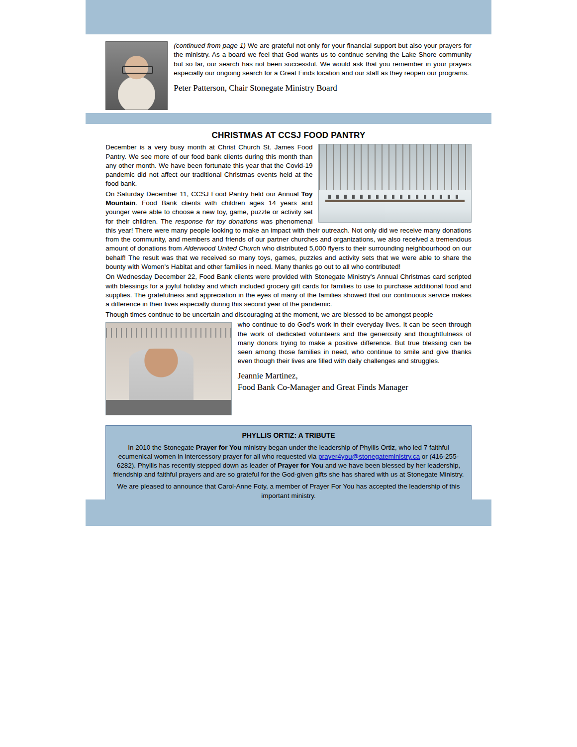(continued from page 1) We are grateful not only for your financial support but also your prayers for the ministry. As a board we feel that God wants us to continue serving the Lake Shore community but so far, our search has not been successful. We would ask that you remember in your prayers especially our ongoing search for a Great Finds location and our staff as they reopen our programs.
Peter Patterson, Chair Stonegate Ministry Board
Christmas at CCSJ Food Pantry
December is a very busy month at Christ Church St. James Food Pantry. We see more of our food bank clients during this month than any other month. We have been fortunate this year that the Covid-19 pandemic did not affect our traditional Christmas events held at the food bank.
On Saturday December 11, CCSJ Food Pantry held our Annual Toy Mountain. Food Bank clients with children ages 14 years and younger were able to choose a new toy, game, puzzle or activity set for their children. The response for toy donations was phenomenal this year! There were many people looking to make an impact with their outreach. Not only did we receive many donations from the community, and members and friends of our partner churches and organizations, we also received a tremendous amount of donations from Alderwood United Church who distributed 5,000 flyers to their surrounding neighbourhood on our behalf! The result was that we received so many toys, games, puzzles and activity sets that we were able to share the bounty with Women's Habitat and other families in need. Many thanks go out to all who contributed!
On Wednesday December 22, Food Bank clients were provided with Stonegate Ministry's Annual Christmas card scripted with blessings for a joyful holiday and which included grocery gift cards for families to use to purchase additional food and supplies. The gratefulness and appreciation in the eyes of many of the families showed that our continuous service makes a difference in their lives especially during this second year of the pandemic.
Though times continue to be uncertain and discouraging at the moment, we are blessed to be amongst people
who continue to do God's work in their everyday lives. It can be seen through the work of dedicated volunteers and the generosity and thoughtfulness of many donors trying to make a positive difference. But true blessing can be seen among those families in need, who continue to smile and give thanks even though their lives are filled with daily challenges and struggles.
Jeannie Martinez,
Food Bank Co-Manager and Great Finds Manager
Phyllis Ortiz: A Tribute
In 2010 the Stonegate Prayer for You ministry began under the leadership of Phyllis Ortiz, who led 7 faithful ecumenical women in intercessory prayer for all who requested via prayer4you@stonegateministry.ca or (416-255-6282). Phyllis has recently stepped down as leader of Prayer for You and we have been blessed by her leadership, friendship and faithful prayers and are so grateful for the God-given gifts she has shared with us at Stonegate Ministry.
We are pleased to announce that Carol-Anne Foty, a member of Prayer For You has accepted the leadership of this important ministry.